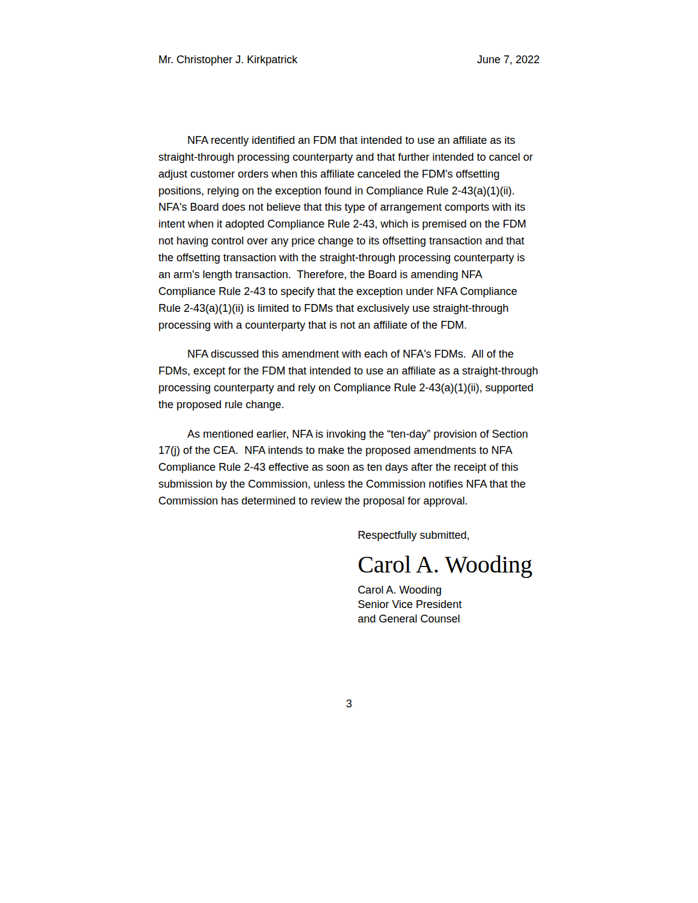Mr. Christopher J. Kirkpatrick
June 7, 2022
NFA recently identified an FDM that intended to use an affiliate as its straight-through processing counterparty and that further intended to cancel or adjust customer orders when this affiliate canceled the FDM's offsetting positions, relying on the exception found in Compliance Rule 2-43(a)(1)(ii). NFA's Board does not believe that this type of arrangement comports with its intent when it adopted Compliance Rule 2-43, which is premised on the FDM not having control over any price change to its offsetting transaction and that the offsetting transaction with the straight-through processing counterparty is an arm's length transaction. Therefore, the Board is amending NFA Compliance Rule 2-43 to specify that the exception under NFA Compliance Rule 2-43(a)(1)(ii) is limited to FDMs that exclusively use straight-through processing with a counterparty that is not an affiliate of the FDM.
NFA discussed this amendment with each of NFA's FDMs. All of the FDMs, except for the FDM that intended to use an affiliate as a straight-through processing counterparty and rely on Compliance Rule 2-43(a)(1)(ii), supported the proposed rule change.
As mentioned earlier, NFA is invoking the “ten-day” provision of Section 17(j) of the CEA. NFA intends to make the proposed amendments to NFA Compliance Rule 2-43 effective as soon as ten days after the receipt of this submission by the Commission, unless the Commission notifies NFA that the Commission has determined to review the proposal for approval.
Respectfully submitted,
Carol A. Wooding
Carol A. Wooding
Senior Vice President
and General Counsel
3